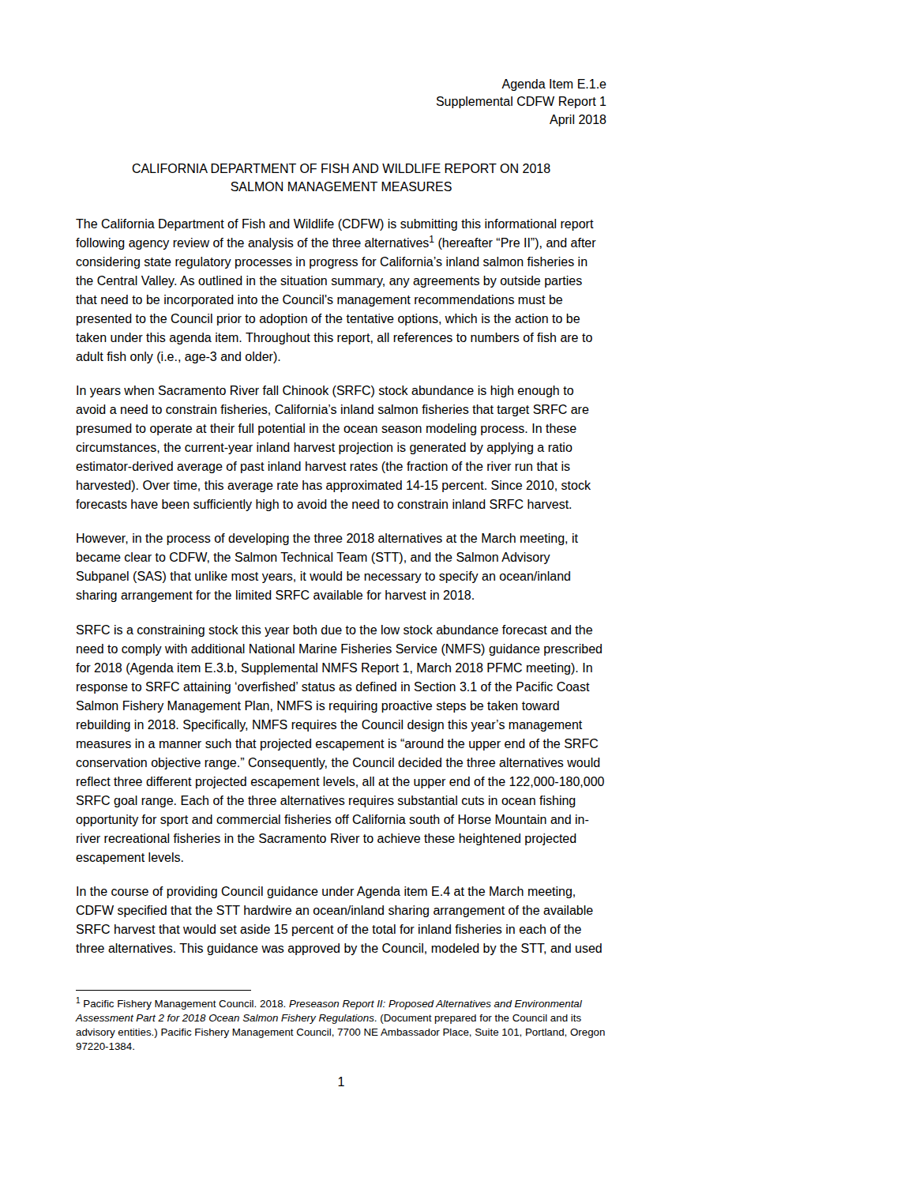Agenda Item E.1.e
Supplemental CDFW Report 1
April 2018
CALIFORNIA DEPARTMENT OF FISH AND WILDLIFE REPORT ON 2018 SALMON MANAGEMENT MEASURES
The California Department of Fish and Wildlife (CDFW) is submitting this informational report following agency review of the analysis of the three alternatives1 (hereafter “Pre II”), and after considering state regulatory processes in progress for California’s inland salmon fisheries in the Central Valley. As outlined in the situation summary, any agreements by outside parties that need to be incorporated into the Council's management recommendations must be presented to the Council prior to adoption of the tentative options, which is the action to be taken under this agenda item. Throughout this report, all references to numbers of fish are to adult fish only (i.e., age-3 and older).
In years when Sacramento River fall Chinook (SRFC) stock abundance is high enough to avoid a need to constrain fisheries, California’s inland salmon fisheries that target SRFC are presumed to operate at their full potential in the ocean season modeling process. In these circumstances, the current-year inland harvest projection is generated by applying a ratio estimator-derived average of past inland harvest rates (the fraction of the river run that is harvested). Over time, this average rate has approximated 14-15 percent. Since 2010, stock forecasts have been sufficiently high to avoid the need to constrain inland SRFC harvest.
However, in the process of developing the three 2018 alternatives at the March meeting, it became clear to CDFW, the Salmon Technical Team (STT), and the Salmon Advisory Subpanel (SAS) that unlike most years, it would be necessary to specify an ocean/inland sharing arrangement for the limited SRFC available for harvest in 2018.
SRFC is a constraining stock this year both due to the low stock abundance forecast and the need to comply with additional National Marine Fisheries Service (NMFS) guidance prescribed for 2018 (Agenda item E.3.b, Supplemental NMFS Report 1, March 2018 PFMC meeting). In response to SRFC attaining ‘overfished’ status as defined in Section 3.1 of the Pacific Coast Salmon Fishery Management Plan, NMFS is requiring proactive steps be taken toward rebuilding in 2018. Specifically, NMFS requires the Council design this year’s management measures in a manner such that projected escapement is “around the upper end of the SRFC conservation objective range.” Consequently, the Council decided the three alternatives would reflect three different projected escapement levels, all at the upper end of the 122,000-180,000 SRFC goal range. Each of the three alternatives requires substantial cuts in ocean fishing opportunity for sport and commercial fisheries off California south of Horse Mountain and in-river recreational fisheries in the Sacramento River to achieve these heightened projected escapement levels.
In the course of providing Council guidance under Agenda item E.4 at the March meeting, CDFW specified that the STT hardwire an ocean/inland sharing arrangement of the available SRFC harvest that would set aside 15 percent of the total for inland fisheries in each of the three alternatives. This guidance was approved by the Council, modeled by the STT, and used
1 Pacific Fishery Management Council. 2018. Preseason Report II: Proposed Alternatives and Environmental Assessment Part 2 for 2018 Ocean Salmon Fishery Regulations. (Document prepared for the Council and its advisory entities.) Pacific Fishery Management Council, 7700 NE Ambassador Place, Suite 101, Portland, Oregon 97220-1384.
1